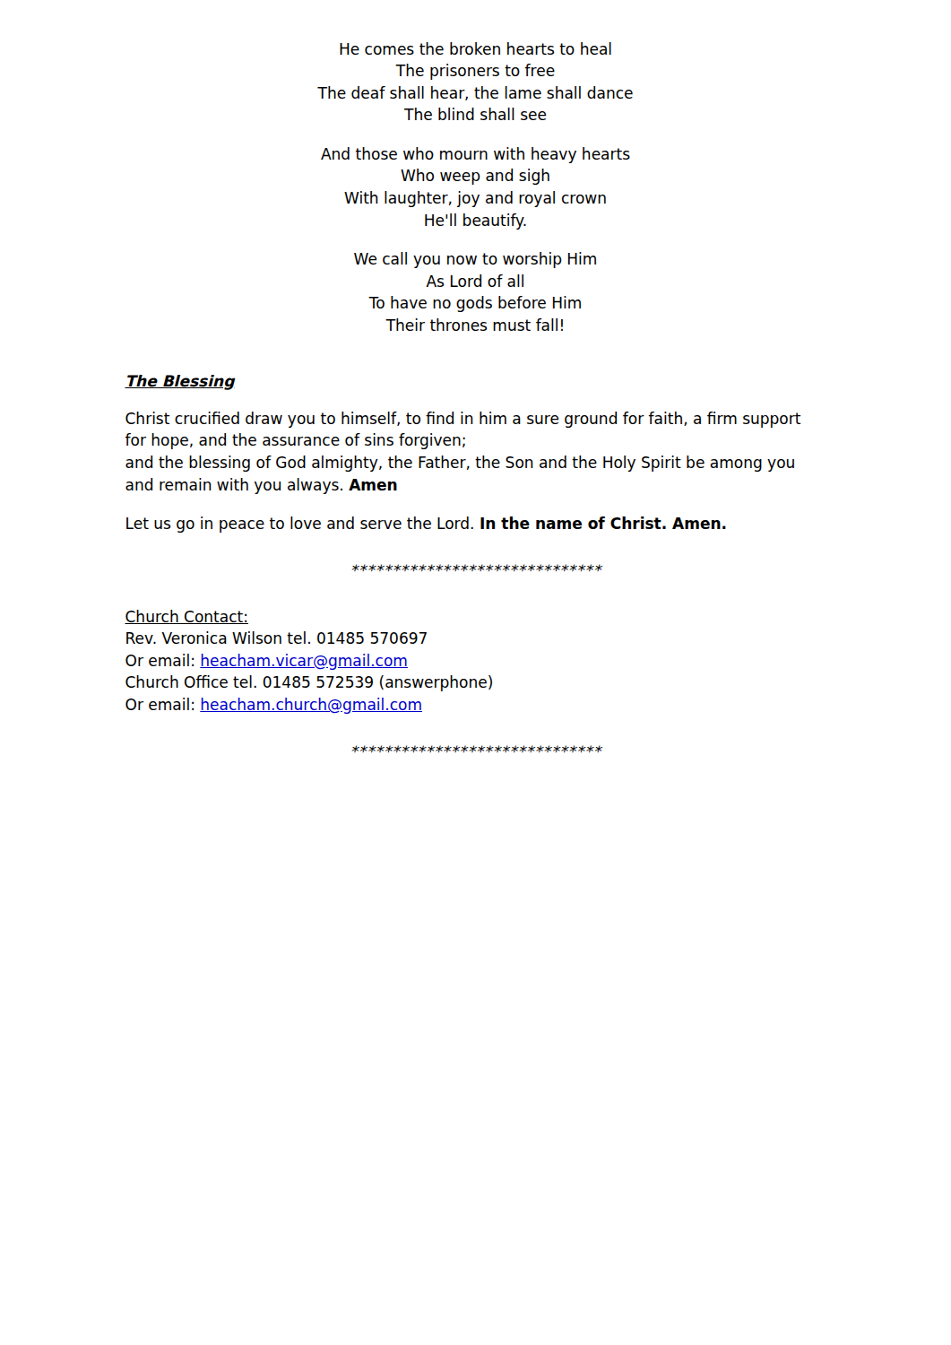He comes the broken hearts to heal
The prisoners to free
The deaf shall hear, the lame shall dance
The blind shall see
And those who mourn with heavy hearts
Who weep and sigh
With laughter, joy and royal crown
He'll beautify.
We call you now to worship Him
As Lord of all
To have no gods before Him
Their thrones must fall!
The Blessing
Christ crucified draw you to himself, to find in him a sure ground for faith, a firm support for hope, and the assurance of sins forgiven;
and the blessing of God almighty, the Father, the Son and the Holy Spirit be among you and remain with you always. Amen
Let us go in peace to love and serve the Lord. In the name of Christ. Amen.
******************************
Church Contact:
Rev. Veronica Wilson tel. 01485 570697
Or email: heacham.vicar@gmail.com
Church Office tel. 01485 572539 (answerphone)
Or email: heacham.church@gmail.com
******************************